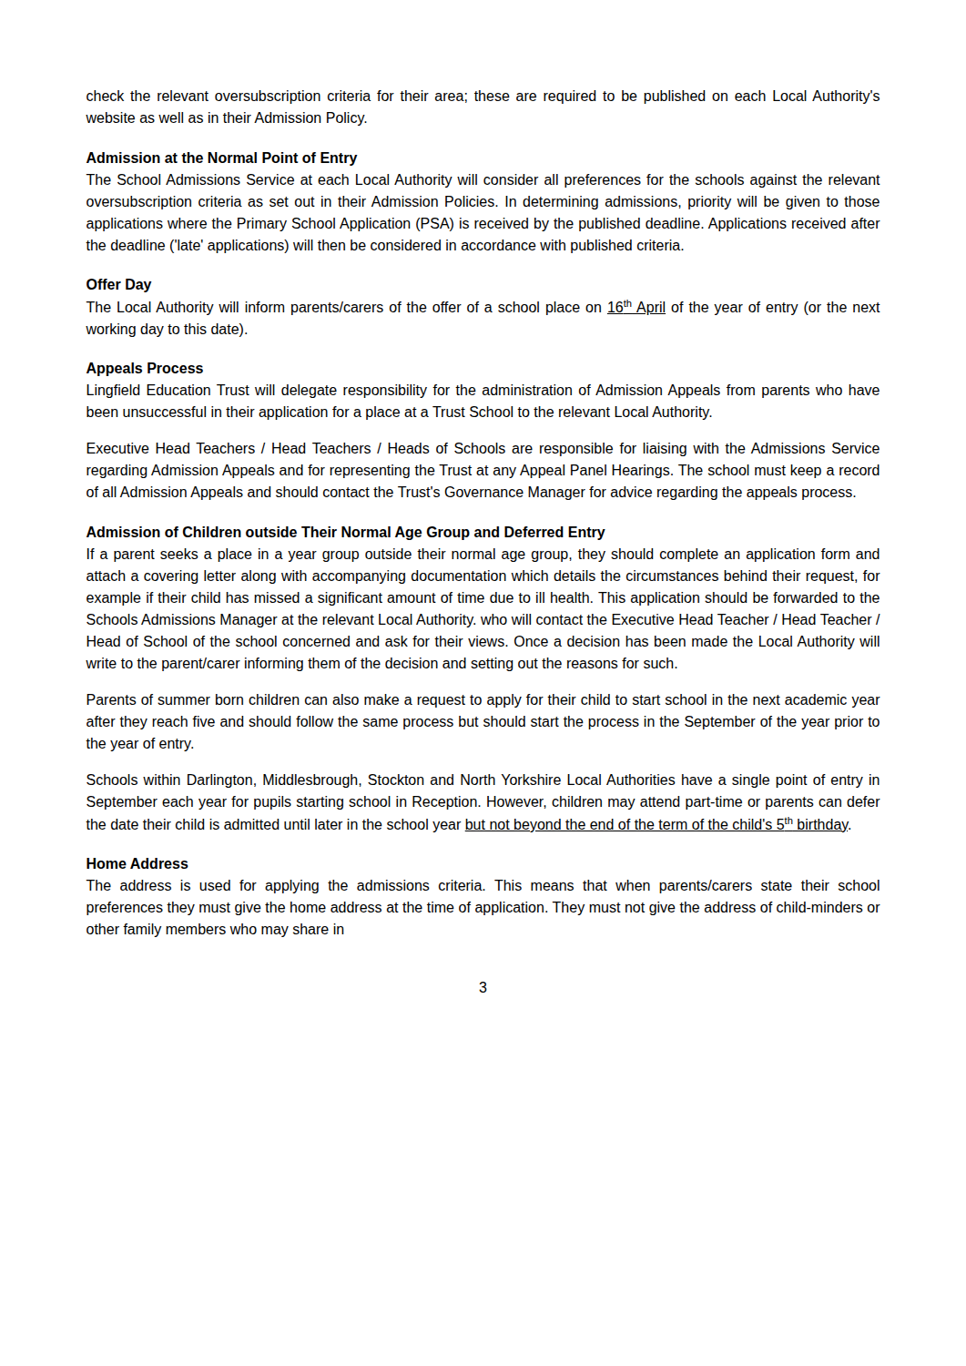check the relevant oversubscription criteria for their area; these are required to be published on each Local Authority's website as well as in their Admission Policy.
Admission at the Normal Point of Entry
The School Admissions Service at each Local Authority will consider all preferences for the schools against the relevant oversubscription criteria as set out in their Admission Policies. In determining admissions, priority will be given to those applications where the Primary School Application (PSA) is received by the published deadline. Applications received after the deadline ('late' applications) will then be considered in accordance with published criteria.
Offer Day
The Local Authority will inform parents/carers of the offer of a school place on 16th April of the year of entry (or the next working day to this date).
Appeals Process
Lingfield Education Trust will delegate responsibility for the administration of Admission Appeals from parents who have been unsuccessful in their application for a place at a Trust School to the relevant Local Authority.
Executive Head Teachers / Head Teachers / Heads of Schools are responsible for liaising with the Admissions Service regarding Admission Appeals and for representing the Trust at any Appeal Panel Hearings. The school must keep a record of all Admission Appeals and should contact the Trust's Governance Manager for advice regarding the appeals process.
Admission of Children outside Their Normal Age Group and Deferred Entry
If a parent seeks a place in a year group outside their normal age group, they should complete an application form and attach a covering letter along with accompanying documentation which details the circumstances behind their request, for example if their child has missed a significant amount of time due to ill health. This application should be forwarded to the Schools Admissions Manager at the relevant Local Authority. who will contact the Executive Head Teacher / Head Teacher / Head of School of the school concerned and ask for their views. Once a decision has been made the Local Authority will write to the parent/carer informing them of the decision and setting out the reasons for such.
Parents of summer born children can also make a request to apply for their child to start school in the next academic year after they reach five and should follow the same process but should start the process in the September of the year prior to the year of entry.
Schools within Darlington, Middlesbrough, Stockton and North Yorkshire Local Authorities have a single point of entry in September each year for pupils starting school in Reception. However, children may attend part-time or parents can defer the date their child is admitted until later in the school year but not beyond the end of the term of the child's 5th birthday.
Home Address
The address is used for applying the admissions criteria. This means that when parents/carers state their school preferences they must give the home address at the time of application. They must not give the address of child-minders or other family members who may share in
3